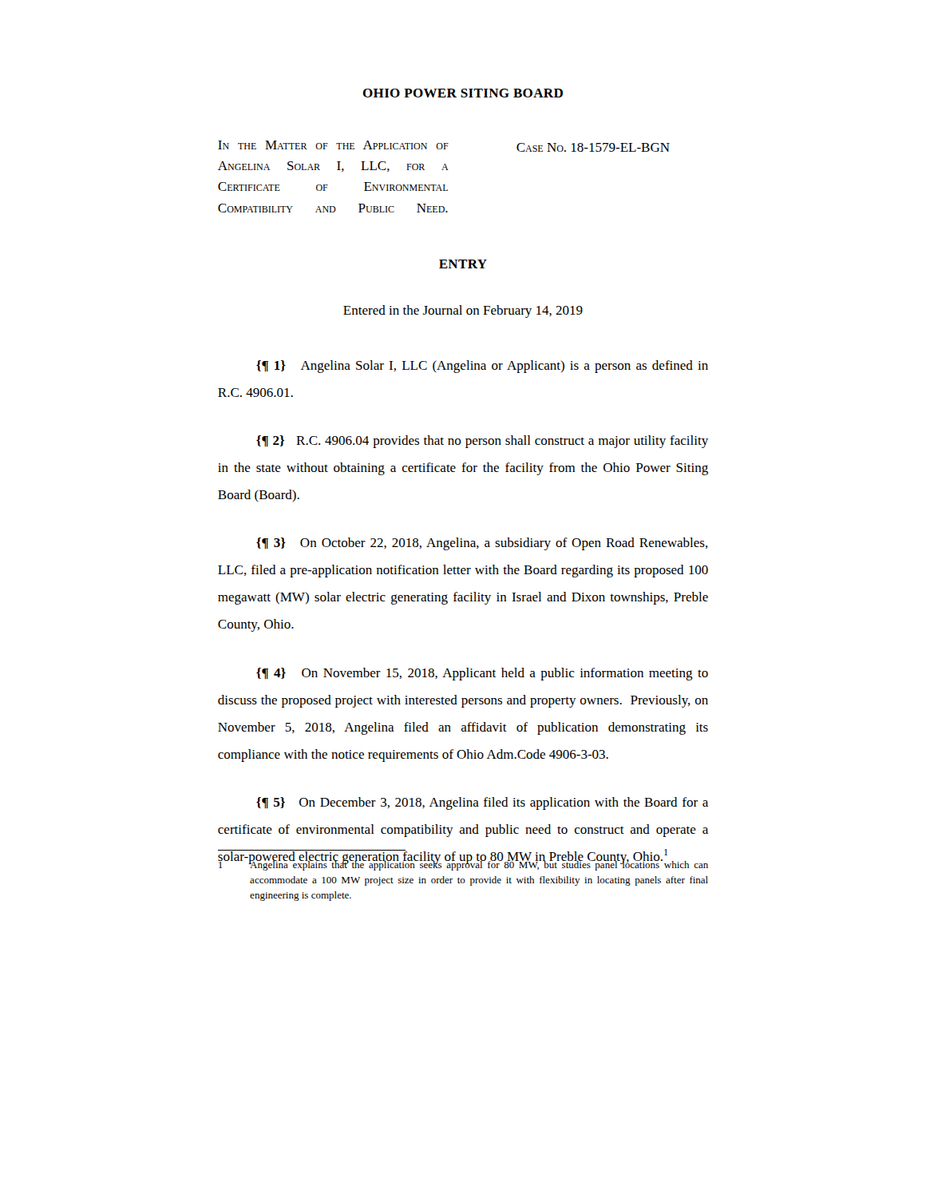Ohio Power Siting Board
| In the Matter of the Application of Angelina Solar I, LLC, for a Certificate of Environmental Compatibility and Public Need. | | Case No. 18-1579-EL-BGN |
ENTRY
Entered in the Journal on February 14, 2019
{¶ 1} Angelina Solar I, LLC (Angelina or Applicant) is a person as defined in R.C. 4906.01.
{¶ 2} R.C. 4906.04 provides that no person shall construct a major utility facility in the state without obtaining a certificate for the facility from the Ohio Power Siting Board (Board).
{¶ 3} On October 22, 2018, Angelina, a subsidiary of Open Road Renewables, LLC, filed a pre-application notification letter with the Board regarding its proposed 100 megawatt (MW) solar electric generating facility in Israel and Dixon townships, Preble County, Ohio.
{¶ 4} On November 15, 2018, Applicant held a public information meeting to discuss the proposed project with interested persons and property owners. Previously, on November 5, 2018, Angelina filed an affidavit of publication demonstrating its compliance with the notice requirements of Ohio Adm.Code 4906-3-03.
{¶ 5} On December 3, 2018, Angelina filed its application with the Board for a certificate of environmental compatibility and public need to construct and operate a solar-powered electric generation facility of up to 80 MW in Preble County, Ohio.1
| 1 | Angelina explains that the application seeks approval for 80 MW, but studies panel locations which can accommodate a 100 MW project size in order to provide it with flexibility in locating panels after final engineering is complete. |